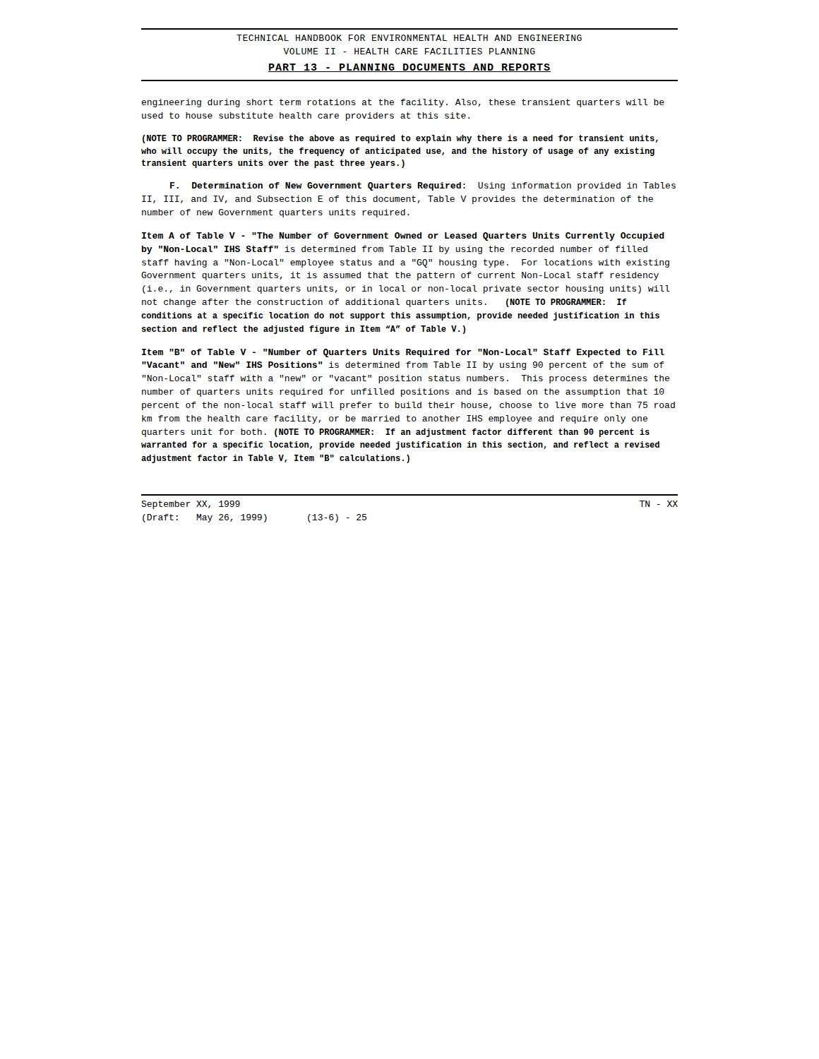TECHNICAL HANDBOOK FOR ENVIRONMENTAL HEALTH AND ENGINEERING
VOLUME II - HEALTH CARE FACILITIES PLANNING
PART 13 - PLANNING DOCUMENTS AND REPORTS
engineering during short term rotations at the facility. Also, these transient quarters will be used to house substitute health care providers at this site.
(NOTE TO PROGRAMMER: Revise the above as required to explain why there is a need for transient units, who will occupy the units, the frequency of anticipated use, and the history of usage of any existing transient quarters units over the past three years.)
F. Determination of New Government Quarters Required: Using information provided in Tables II, III, and IV, and Subsection E of this document, Table V provides the determination of the number of new Government quarters units required.
Item A of Table V - "The Number of Government Owned or Leased Quarters Units Currently Occupied by "Non-Local" IHS Staff" is determined from Table II by using the recorded number of filled staff having a "Non-Local" employee status and a "GQ" housing type. For locations with existing Government quarters units, it is assumed that the pattern of current Non-Local staff residency (i.e., in Government quarters units, or in local or non-local private sector housing units) will not change after the construction of additional quarters units. (NOTE TO PROGRAMMER: If conditions at a specific location do not support this assumption, provide needed justification in this section and reflect the adjusted figure in Item “A” of Table V.)
Item "B" of Table V - "Number of Quarters Units Required for "Non-Local" Staff Expected to Fill "Vacant" and "New" IHS Positions" is determined from Table II by using 90 percent of the sum of "Non-Local" staff with a "new" or "vacant" position status numbers. This process determines the number of quarters units required for unfilled positions and is based on the assumption that 10 percent of the non-local staff will prefer to build their house, choose to live more than 75 road km from the health care facility, or be married to another IHS employee and require only one quarters unit for both. (NOTE TO PROGRAMMER: If an adjustment factor different than 90 percent is warranted for a specific location, provide needed justification in this section, and reflect a revised adjustment factor in Table V, Item "B" calculations.)
September XX, 1999 (Draft: May 26, 1999) (13-6) - 25
TN - XX